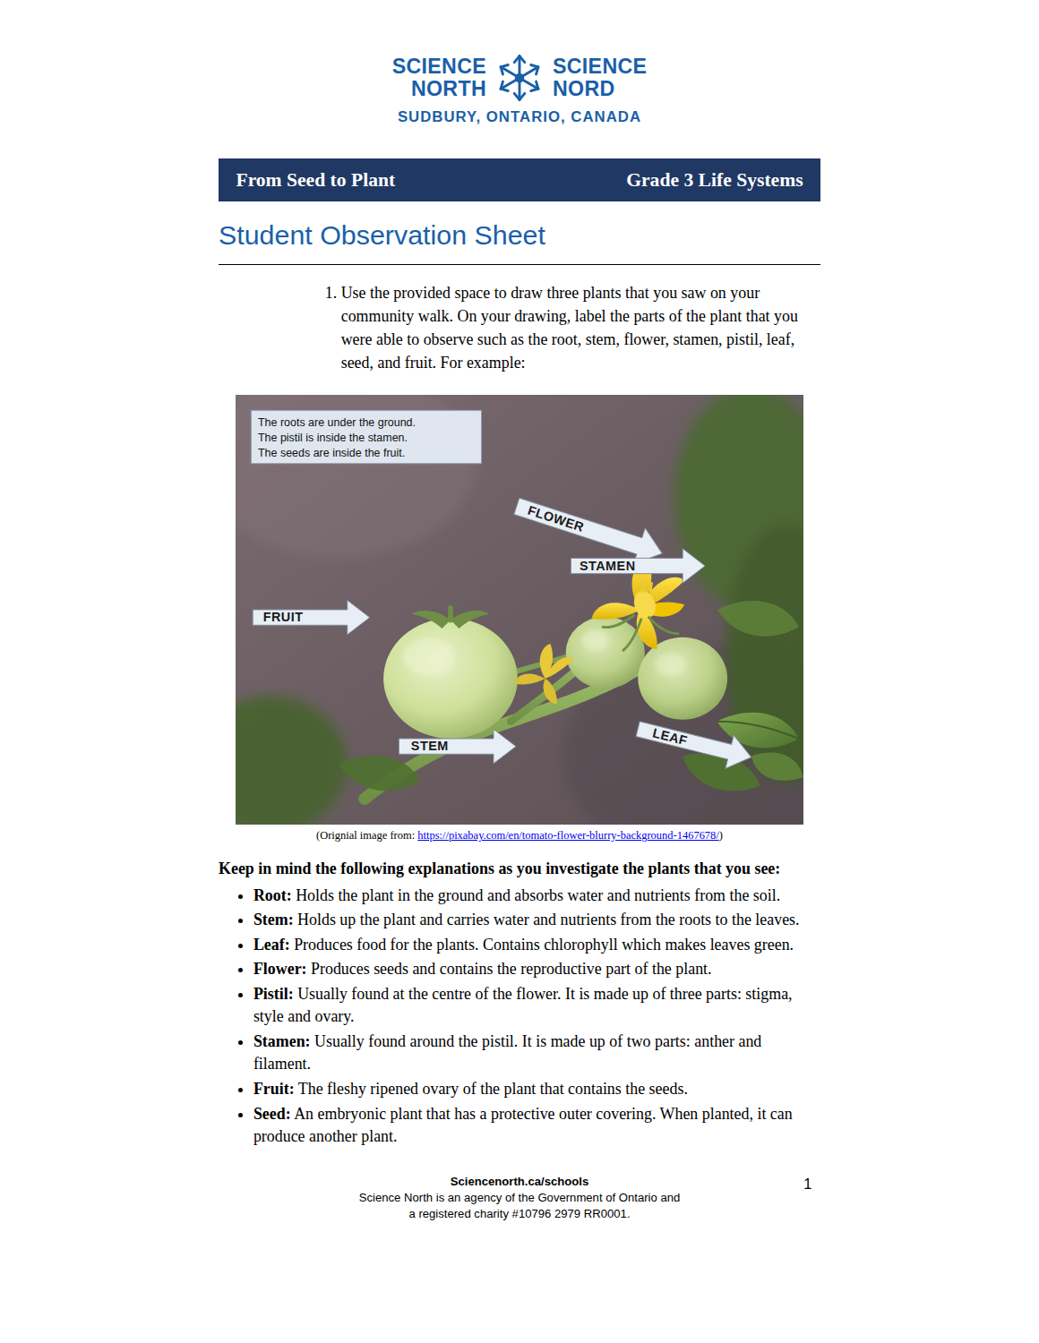SCIENCE NORTH
SCIENCE NORD
SUDBURY, ONTARIO, CANADA
From Seed to Plant Grade 3 Life Systems
Student Observation Sheet
Use the provided space to draw three plants that you saw on your community walk. On your drawing, label the parts of the plant that you were able to observe such as the root, stem, flower, stamen, pistil, leaf, seed, and fruit. For example:
The roots are under the ground. The pistil is inside the stamen. The seeds are inside the fruit. FLOWER STAMEN FRUIT STEM LEAF
(Orignial image from: https://pixabay.com/en/tomato-flower-blurry-background-1467678/)
Keep in mind the following explanations as you investigate the plants that you see:
Root: Holds the plant in the ground and absorbs water and nutrients from the soil.
Stem: Holds up the plant and carries water and nutrients from the roots to the leaves.
Leaf: Produces food for the plants. Contains chlorophyll which makes leaves green.
Flower: Produces seeds and contains the reproductive part of the plant.
Pistil: Usually found at the centre of the flower. It is made up of three parts: stigma, style and ovary.
Stamen: Usually found around the pistil. It is made up of two parts: anther and filament.
Fruit: The fleshy ripened ovary of the plant that contains the seeds.
Seed: An embryonic plant that has a protective outer covering. When planted, it can produce another plant.
Sciencenorth.ca/schools
Science North is an agency of the Government of Ontario and
a registered charity #10796 2979 RR0001.
1